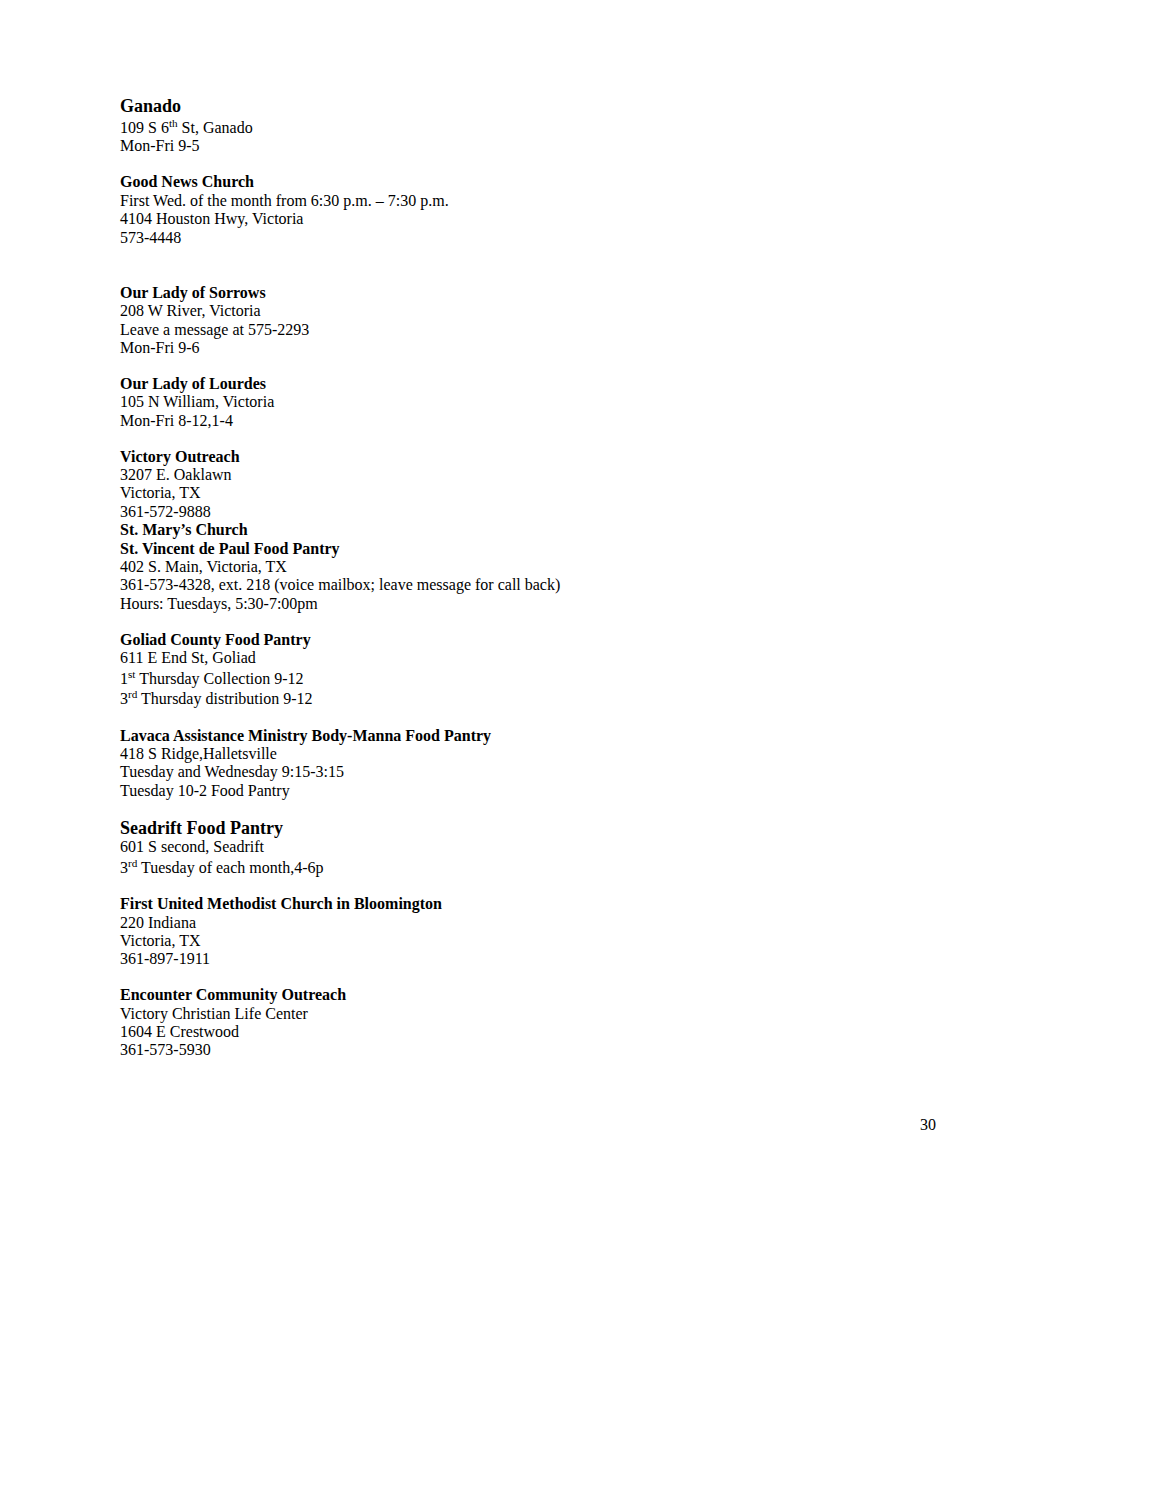Ganado
109 S 6th St, Ganado
Mon-Fri 9-5
Good News Church
First Wed. of the month from 6:30 p.m. – 7:30 p.m.
4104 Houston Hwy, Victoria
573-4448
Our Lady of Sorrows
208 W River, Victoria
Leave a message at 575-2293
Mon-Fri 9-6
Our Lady of Lourdes
105 N William, Victoria
Mon-Fri 8-12,1-4
Victory Outreach
3207 E. Oaklawn
Victoria, TX
361-572-9888
St. Mary’s Church
St. Vincent de Paul Food Pantry
402 S. Main, Victoria, TX
361-573-4328, ext. 218 (voice mailbox; leave message for call back)
Hours: Tuesdays, 5:30-7:00pm
Goliad County Food Pantry
611 E End St, Goliad
1st Thursday Collection 9-12
3rd Thursday distribution 9-12
Lavaca Assistance Ministry Body-Manna Food Pantry
418 S Ridge,Halletsville
Tuesday and Wednesday 9:15-3:15
Tuesday 10-2 Food Pantry
Seadrift Food Pantry
601 S second, Seadrift
3rd Tuesday of each month,4-6p
First United Methodist Church in Bloomington
220 Indiana
Victoria, TX
361-897-1911
Encounter Community Outreach
Victory Christian Life Center
1604 E Crestwood
361-573-5930
30